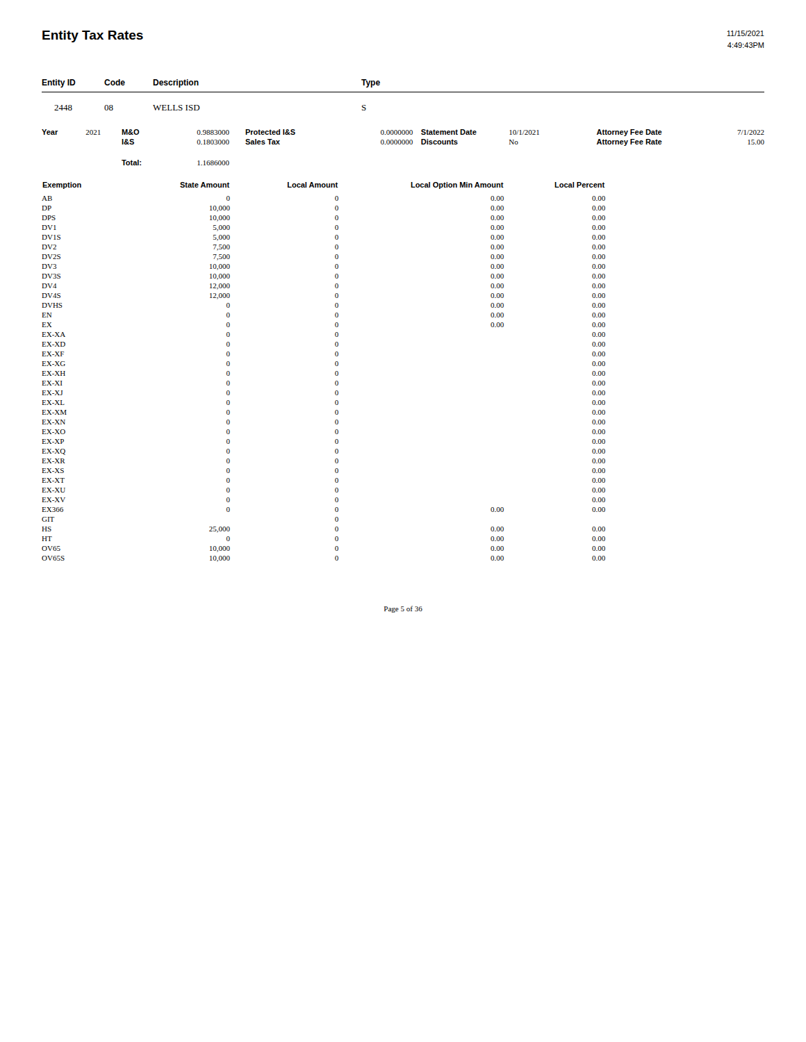Entity Tax Rates
11/15/2021
4:49:43PM
| Entity ID | Code | Description | Type |
| 2448 | 08 | WELLS ISD | S |
| Year | 2021 | M&O | 0.9883000 | | Protected I&S | 0.0000000 | | Statement Date | 10/1/2021 | | Attorney Fee Date | 7/1/2022 |
| | | I&S | 0.1803000 | | Sales Tax | 0.0000000 | | Discounts | No | | Attorney Fee Rate | 15.00 |
| | | Total: | 1.1686000 | |
| Exemption | State Amount | Local Amount | Local Option Min Amount | Local Percent |
| --- | --- | --- | --- | --- |
| AB | 0 | 0 | 0.00 | 0.00 |
| DP | 10,000 | 0 | 0.00 | 0.00 |
| DPS | 10,000 | 0 | 0.00 | 0.00 |
| DV1 | 5,000 | 0 | 0.00 | 0.00 |
| DV1S | 5,000 | 0 | 0.00 | 0.00 |
| DV2 | 7,500 | 0 | 0.00 | 0.00 |
| DV2S | 7,500 | 0 | 0.00 | 0.00 |
| DV3 | 10,000 | 0 | 0.00 | 0.00 |
| DV3S | 10,000 | 0 | 0.00 | 0.00 |
| DV4 | 12,000 | 0 | 0.00 | 0.00 |
| DV4S | 12,000 | 0 | 0.00 | 0.00 |
| DVHS | 0 | 0 | 0.00 | 0.00 |
| EN | 0 | 0 | 0.00 | 0.00 |
| EX | 0 | 0 | 0.00 | 0.00 |
| EX-XA | 0 | 0 | | 0.00 |
| EX-XD | 0 | 0 | | 0.00 |
| EX-XF | 0 | 0 | | 0.00 |
| EX-XG | 0 | 0 | | 0.00 |
| EX-XH | 0 | 0 | | 0.00 |
| EX-XI | 0 | 0 | | 0.00 |
| EX-XJ | 0 | 0 | | 0.00 |
| EX-XL | 0 | 0 | | 0.00 |
| EX-XM | 0 | 0 | | 0.00 |
| EX-XN | 0 | 0 | | 0.00 |
| EX-XO | 0 | 0 | | 0.00 |
| EX-XP | 0 | 0 | | 0.00 |
| EX-XQ | 0 | 0 | | 0.00 |
| EX-XR | 0 | 0 | | 0.00 |
| EX-XS | 0 | 0 | | 0.00 |
| EX-XT | 0 | 0 | | 0.00 |
| EX-XU | 0 | 0 | | 0.00 |
| EX-XV | 0 | 0 | | 0.00 |
| EX366 | 0 | 0 | 0.00 | 0.00 |
| GIT | | 0 | | |
| HS | 25,000 | 0 | 0.00 | 0.00 |
| HT | 0 | 0 | 0.00 | 0.00 |
| OV65 | 10,000 | 0 | 0.00 | 0.00 |
| OV65S | 10,000 | 0 | 0.00 | 0.00 |
Page 5 of 36